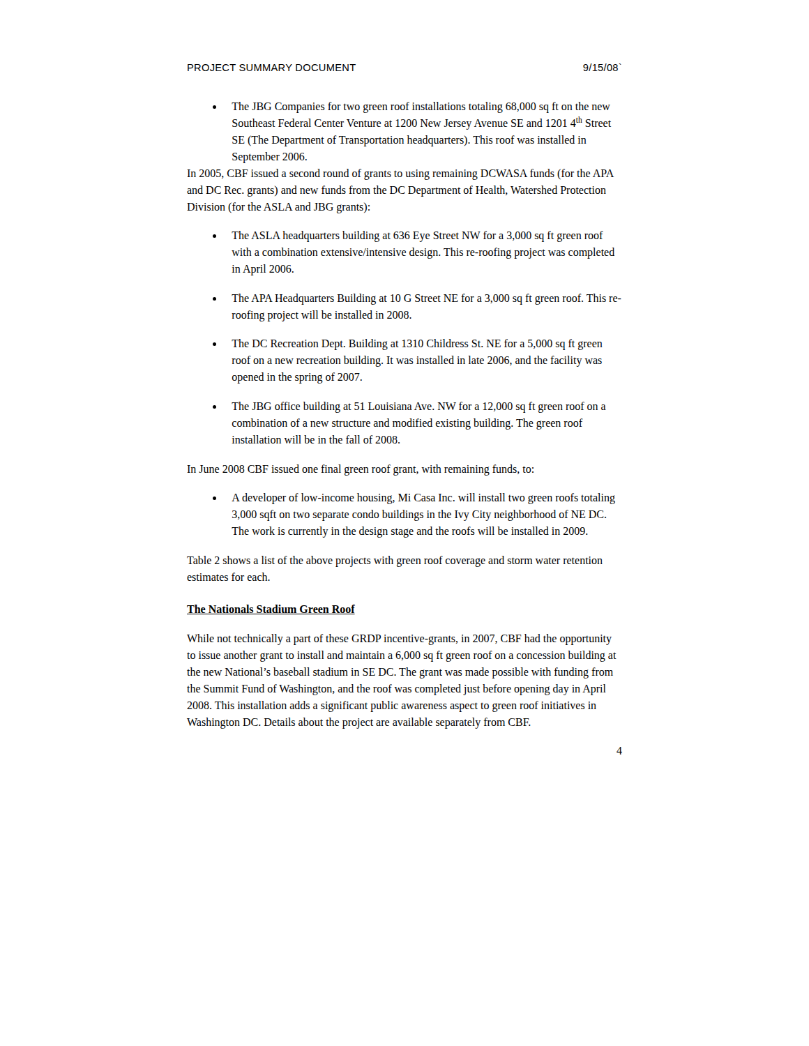PROJECT SUMMARY DOCUMENT 9/15/08`
The JBG Companies for two green roof installations totaling 68,000 sq ft on the new Southeast Federal Center Venture at 1200 New Jersey Avenue SE and 1201 4th Street SE (The Department of Transportation headquarters). This roof was installed in September 2006.
In 2005, CBF issued a second round of grants to using remaining DCWASA funds (for the APA and DC Rec. grants) and new funds from the DC Department of Health, Watershed Protection Division (for the ASLA and JBG grants):
The ASLA headquarters building at 636 Eye Street NW for a 3,000 sq ft green roof with a combination extensive/intensive design. This re-roofing project was completed in April 2006.
The APA Headquarters Building at 10 G Street NE for a 3,000 sq ft green roof. This re-roofing project will be installed in 2008.
The DC Recreation Dept. Building at 1310 Childress St. NE for a 5,000 sq ft green roof on a new recreation building. It was installed in late 2006, and the facility was opened in the spring of 2007.
The JBG office building at 51 Louisiana Ave. NW for a 12,000 sq ft green roof on a combination of a new structure and modified existing building. The green roof installation will be in the fall of 2008.
In June 2008 CBF issued one final green roof grant, with remaining funds, to:
A developer of low-income housing, Mi Casa Inc. will install two green roofs totaling 3,000 sqft on two separate condo buildings in the Ivy City neighborhood of NE DC. The work is currently in the design stage and the roofs will be installed in 2009.
Table 2 shows a list of the above projects with green roof coverage and storm water retention estimates for each.
The Nationals Stadium Green Roof
While not technically a part of these GRDP incentive-grants, in 2007, CBF had the opportunity to issue another grant to install and maintain a 6,000 sq ft green roof on a concession building at the new National’s baseball stadium in SE DC. The grant was made possible with funding from the Summit Fund of Washington, and the roof was completed just before opening day in April 2008. This installation adds a significant public awareness aspect to green roof initiatives in Washington DC. Details about the project are available separately from CBF.
4